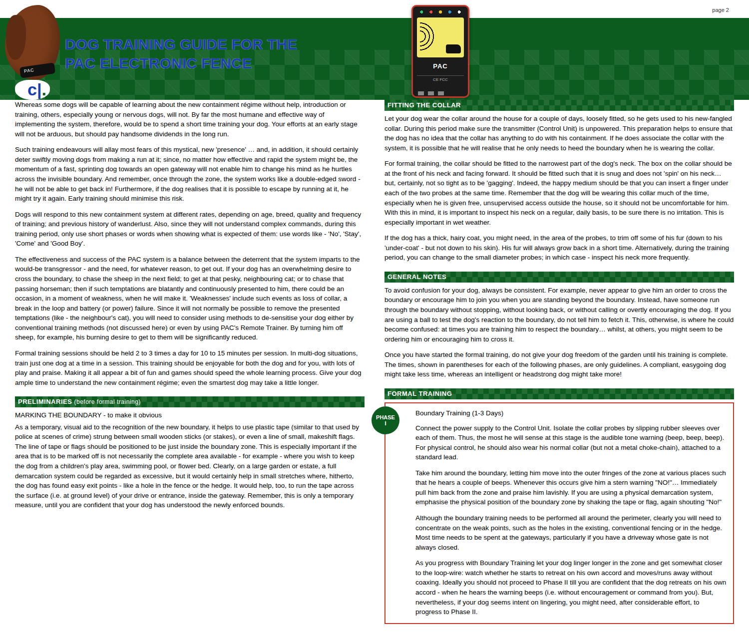page 2
c|.
DOG TRAINING GUIDE FOR THE
PAC ELECTRONIC FENCE
PAC
CE FCC
Whereas some dogs will be capable of learning about the new containment régime without help, introduction or training, others, especially young or nervous dogs, will not. By far the most humane and effective way of implementing the system, therefore, would be to spend a short time training your dog. Your efforts at an early stage will not be arduous, but should pay handsome dividends in the long run.
Such training endeavours will allay most fears of this mystical, new 'presence' … and, in addition, it should certainly deter swiftly moving dogs from making a run at it; since, no matter how effective and rapid the system might be, the momentum of a fast, sprinting dog towards an open gateway will not enable him to change his mind as he hurtles across the invisible boundary. And remember, once through the zone, the system works like a double-edged sword - he will not be able to get back in! Furthermore, if the dog realises that it is possible to escape by running at it, he might try it again. Early training should minimise this risk.
Dogs will respond to this new containment system at different rates, depending on age, breed, quality and frequency of training; and previous history of wanderlust. Also, since they will not understand complex commands, during this training period, only use short phases or words when showing what is expected of them: use words like - 'No', 'Stay', 'Come' and 'Good Boy'.
The effectiveness and success of the PAC system is a balance between the deterrent that the system imparts to the would-be transgressor - and the need, for whatever reason, to get out. If your dog has an overwhelming desire to cross the boundary, to chase the sheep in the next field; to get at that pesky, neighbouring cat; or to chase that passing horseman; then if such temptations are blatantly and continuously presented to him, there could be an occasion, in a moment of weakness, when he will make it. 'Weaknesses' include such events as loss of collar, a break in the loop and battery (or power) failure. Since it will not normally be possible to remove the presented temptations (like - the neighbour's cat), you will need to consider using methods to de-sensitise your dog either by conventional training methods (not discussed here) or even by using PAC's Remote Trainer. By turning him off sheep, for example, his burning desire to get to them will be significantly reduced.
Formal training sessions should be held 2 to 3 times a day for 10 to 15 minutes per session. In multi-dog situations, train just one dog at a time in a session. This training should be enjoyable for both the dog and for you, with lots of play and praise. Making it all appear a bit of fun and games should speed the whole learning process. Give your dog ample time to understand the new containment régime; even the smartest dog may take a little longer.
PRELIMINARIES (before formal training)
MARKING THE BOUNDARY - to make it obvious
As a temporary, visual aid to the recognition of the new boundary, it helps to use plastic tape (similar to that used by police at scenes of crime) strung between small wooden sticks (or stakes), or even a line of small, makeshift flags. The line of tape or flags should be positioned to be just inside the boundary zone. This is especially important if the area that is to be marked off is not necessarily the complete area available - for example - where you wish to keep the dog from a children's play area, swimming pool, or flower bed. Clearly, on a large garden or estate, a full demarcation system could be regarded as excessive, but it would certainly help in small stretches where, hitherto, the dog has found easy exit points - like a hole in the fence or the hedge. It would help, too, to run the tape across the surface (i.e. at ground level) of your drive or entrance, inside the gateway. Remember, this is only a temporary measure, until you are confident that your dog has understood the newly enforced bounds.
FITTING THE COLLAR
Let your dog wear the collar around the house for a couple of days, loosely fitted, so he gets used to his new-fangled collar. During this period make sure the transmitter (Control Unit) is unpowered. This preparation helps to ensure that the dog has no idea that the collar has anything to do with his containment. If he does associate the collar with the system, it is possible that he will realise that he only needs to heed the boundary when he is wearing the collar.
For formal training, the collar should be fitted to the narrowest part of the dog's neck. The box on the collar should be at the front of his neck and facing forward. It should be fitted such that it is snug and does not 'spin' on his neck… but, certainly, not so tight as to be 'gagging'. Indeed, the happy medium should be that you can insert a finger under each of the two probes at the same time. Remember that the dog will be wearing this collar much of the time, especially when he is given free, unsupervised access outside the house, so it should not be uncomfortable for him. With this in mind, it is important to inspect his neck on a regular, daily basis, to be sure there is no irritation. This is especially important in wet weather.
If the dog has a thick, hairy coat, you might need, in the area of the probes, to trim off some of his fur (down to his 'under-coat' - but not down to his skin). His fur will always grow back in a short time. Alternatively, during the training period, you can change to the small diameter probes; in which case - inspect his neck more frequently.
GENERAL NOTES
To avoid confusion for your dog, always be consistent. For example, never appear to give him an order to cross the boundary or encourage him to join you when you are standing beyond the boundary. Instead, have someone run through the boundary without stopping, without looking back, or without calling or overtly encouraging the dog. If you are using a ball to test the dog's reaction to the boundary, do not tell him to fetch it. This, otherwise, is where he could become confused: at times you are training him to respect the boundary… whilst, at others, you might seem to be ordering him or encouraging him to cross it.
Once you have started the formal training, do not give your dog freedom of the garden until his training is complete. The times, shown in parentheses for each of the following phases, are only guidelines. A compliant, easygoing dog might take less time, whereas an intelligent or headstrong dog might take more!
FORMAL TRAINING
PHASE
I
Boundary Training (1-3 Days)
Connect the power supply to the Control Unit. Isolate the collar probes by slipping rubber sleeves over each of them. Thus, the most he will sense at this stage is the audible tone warning (beep, beep, beep). For physical control, he should also wear his normal collar (but not a metal choke-chain), attached to a standard lead.
Take him around the boundary, letting him move into the outer fringes of the zone at various places such that he hears a couple of beeps. Whenever this occurs give him a stern warning "NO!"… Immediately pull him back from the zone and praise him lavishly. If you are using a physical demarcation system, emphasise the physical position of the boundary zone by shaking the tape or flag, again shouting "No!"
Although the boundary training needs to be performed all around the perimeter, clearly you will need to concentrate on the weak points, such as the holes in the existing, conventional fencing or in the hedge. Most time needs to be spent at the gateways, particularly if you have a driveway whose gate is not always closed.
As you progress with Boundary Training let your dog linger longer in the zone and get somewhat closer to the loop-wire: watch whether he starts to retreat on his own accord and moves/runs away without coaxing. Ideally you should not proceed to Phase II till you are confident that the dog retreats on his own accord - when he hears the warning beeps (i.e. without encouragement or command from you). But, nevertheless, if your dog seems intent on lingering, you might need, after considerable effort, to progress to Phase II.